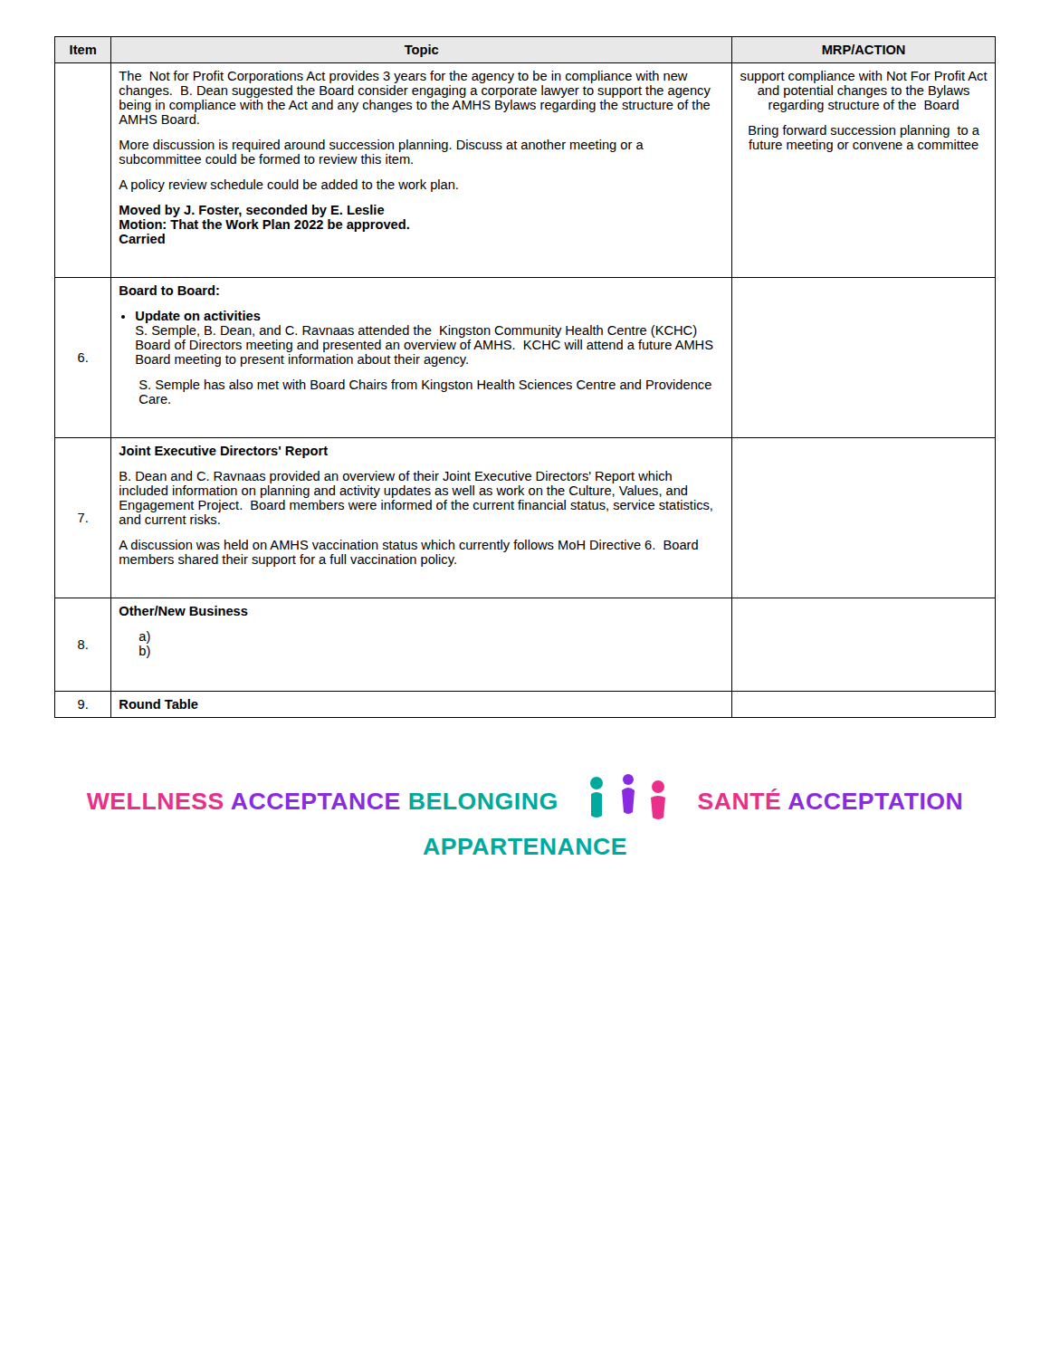| Item | Topic | MRP/ACTION |
| --- | --- | --- |
| | The Not for Profit Corporations Act provides 3 years for the agency to be in compliance with new changes. B. Dean suggested the Board consider engaging a corporate lawyer to support the agency being in compliance with the Act and any changes to the AMHS Bylaws regarding the structure of the AMHS Board. More discussion is required around succession planning. Discuss at another meeting or a subcommittee could be formed to review this item. A policy review schedule could be added to the work plan. Moved by J. Foster, seconded by E. Leslie Motion: That the Work Plan 2022 be approved. Carried | support compliance with Not For Profit Act and potential changes to the Bylaws regarding structure of the Board Bring forward succession planning to a future meeting or convene a committee |
| 6. | Board to Board: Update on activities S. Semple, B. Dean, and C. Ravnaas attended the Kingston Community Health Centre (KCHC) Board of Directors meeting and presented an overview of AMHS. KCHC will attend a future AMHS Board meeting to present information about their agency. S. Semple has also met with Board Chairs from Kingston Health Sciences Centre and Providence Care. | |
| 7. | Joint Executive Directors' Report B. Dean and C. Ravnaas provided an overview of their Joint Executive Directors' Report which included information on planning and activity updates as well as work on the Culture, Values, and Engagement Project. Board members were informed of the current financial status, service statistics, and current risks. A discussion was held on AMHS vaccination status which currently follows MoH Directive 6. Board members shared their support for a full vaccination policy. | |
| 8. | Other/New Business a) b) | |
| 9. | Round Table | |
WELLNESS ACCEPTANCE BELONGING SANTÉ ACCEPTATION APPARTENANCE